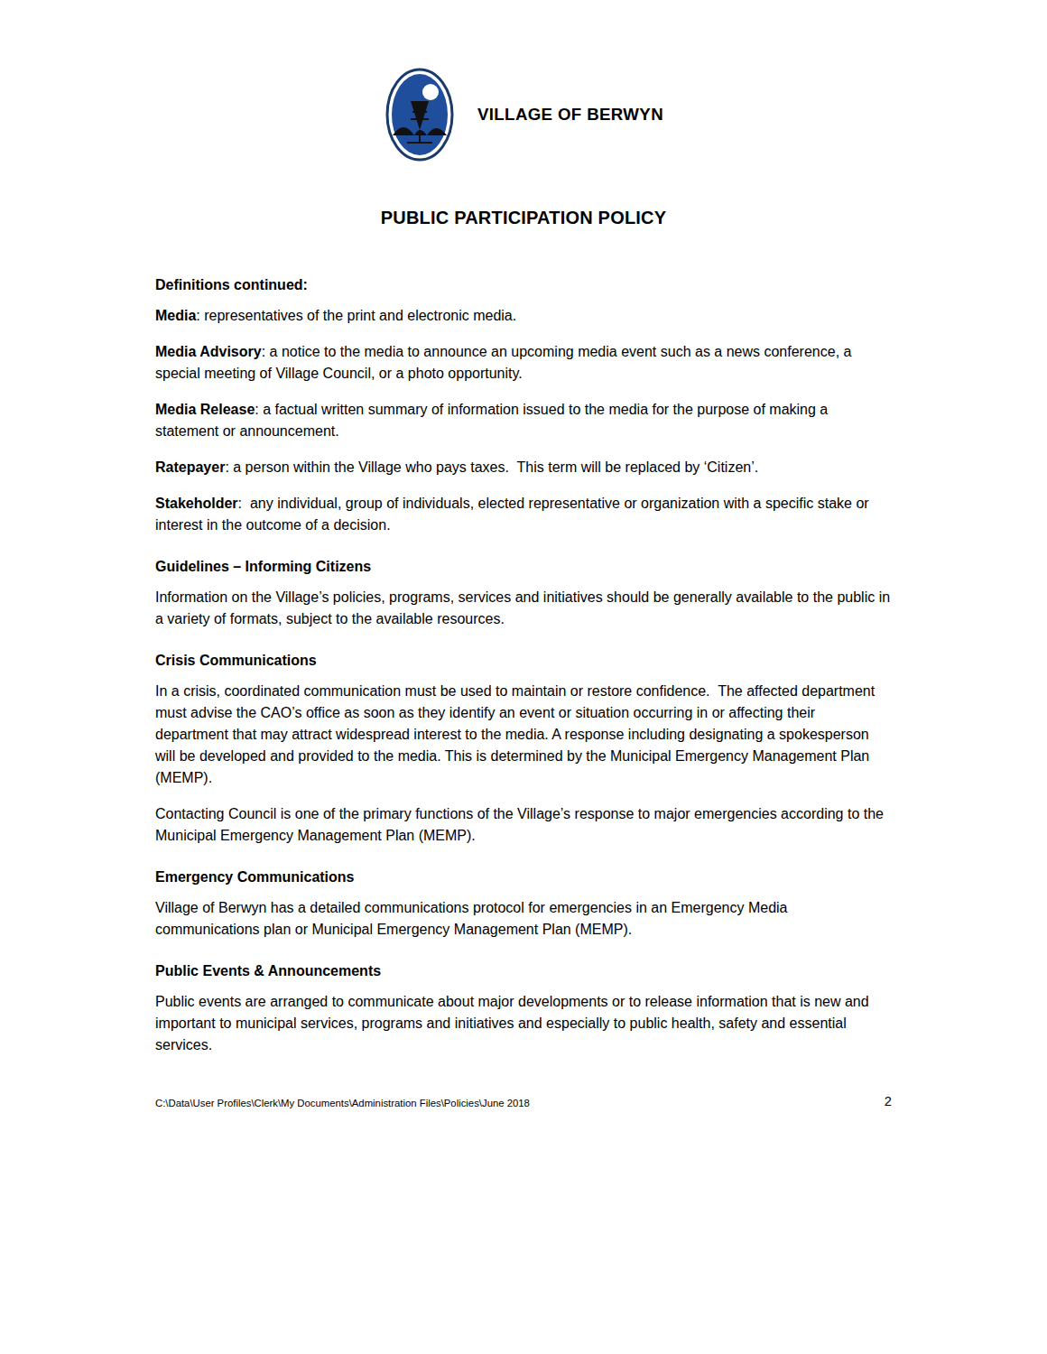VILLAGE OF BERWYN
PUBLIC PARTICIPATION POLICY
Definitions continued:
Media: representatives of the print and electronic media.
Media Advisory: a notice to the media to announce an upcoming media event such as a news conference, a special meeting of Village Council, or a photo opportunity.
Media Release: a factual written summary of information issued to the media for the purpose of making a statement or announcement.
Ratepayer: a person within the Village who pays taxes. This term will be replaced by ‘Citizen’.
Stakeholder: any individual, group of individuals, elected representative or organization with a specific stake or interest in the outcome of a decision.
Guidelines – Informing Citizens
Information on the Village’s policies, programs, services and initiatives should be generally available to the public in a variety of formats, subject to the available resources.
Crisis Communications
In a crisis, coordinated communication must be used to maintain or restore confidence. The affected department must advise the CAO’s office as soon as they identify an event or situation occurring in or affecting their department that may attract widespread interest to the media. A response including designating a spokesperson will be developed and provided to the media. This is determined by the Municipal Emergency Management Plan (MEMP).
Contacting Council is one of the primary functions of the Village’s response to major emergencies according to the Municipal Emergency Management Plan (MEMP).
Emergency Communications
Village of Berwyn has a detailed communications protocol for emergencies in an Emergency Media communications plan or Municipal Emergency Management Plan (MEMP).
Public Events & Announcements
Public events are arranged to communicate about major developments or to release information that is new and important to municipal services, programs and initiatives and especially to public health, safety and essential services.
C:\Data\User Profiles\Clerk\My Documents\Administration Files\Policies\June 2018 2